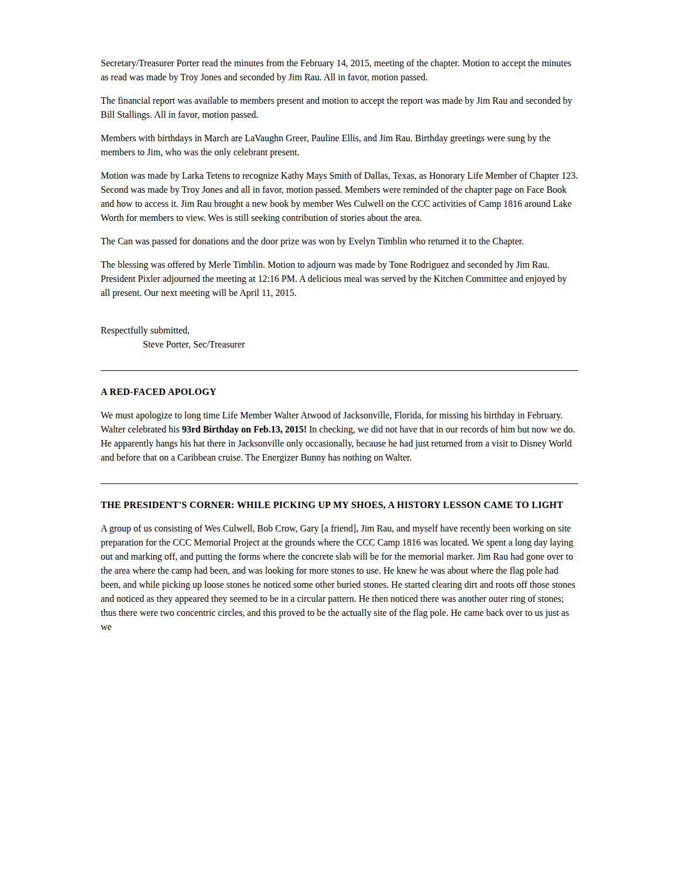Secretary/Treasurer Porter read the minutes from the February 14, 2015, meeting of the chapter. Motion to accept the minutes as read was made by Troy Jones and seconded by Jim Rau. All in favor, motion passed.
The financial report was available to members present and motion to accept the report was made by Jim Rau and seconded by Bill Stallings. All in favor, motion passed.
Members with birthdays in March are LaVaughn Greer, Pauline Ellis, and Jim Rau. Birthday greetings were sung by the members to Jim, who was the only celebrant present.
Motion was made by Larka Tetens to recognize Kathy Mays Smith of Dallas, Texas, as Honorary Life Member of Chapter 123. Second was made by Troy Jones and all in favor, motion passed. Members were reminded of the chapter page on Face Book and how to access it. Jim Rau brought a new book by member Wes Culwell on the CCC activities of Camp 1816 around Lake Worth for members to view. Wes is still seeking contribution of stories about the area.
The Can was passed for donations and the door prize was won by Evelyn Timblin who returned it to the Chapter.
The blessing was offered by Merle Timblin. Motion to adjourn was made by Tone Rodriguez and seconded by Jim Rau. President Pixler adjourned the meeting at 12:16 PM. A delicious meal was served by the Kitchen Committee and enjoyed by all present. Our next meeting will be April 11, 2015.
Respectfully submitted,
Steve Porter, Sec/Treasurer
A RED-FACED APOLOGY
We must apologize to long time Life Member Walter Atwood of Jacksonville, Florida, for missing his birthday in February. Walter celebrated his 93rd Birthday on Feb.13, 2015! In checking, we did not have that in our records of him but now we do. He apparently hangs his hat there in Jacksonville only occasionally, because he had just returned from a visit to Disney World and before that on a Caribbean cruise. The Energizer Bunny has nothing on Walter.
THE PRESIDENT'S CORNER: WHILE PICKING UP MY SHOES, A HISTORY LESSON CAME TO LIGHT
A group of us consisting of Wes Culwell, Bob Crow, Gary [a friend], Jim Rau, and myself have recently been working on site preparation for the CCC Memorial Project at the grounds where the CCC Camp 1816 was located. We spent a long day laying out and marking off, and putting the forms where the concrete slab will be for the memorial marker. Jim Rau had gone over to the area where the camp had been, and was looking for more stones to use. He knew he was about where the flag pole had been, and while picking up loose stones he noticed some other buried stones. He started clearing dirt and roots off those stones and noticed as they appeared they seemed to be in a circular pattern. He then noticed there was another outer ring of stones; thus there were two concentric circles, and this proved to be the actually site of the flag pole. He came back over to us just as we